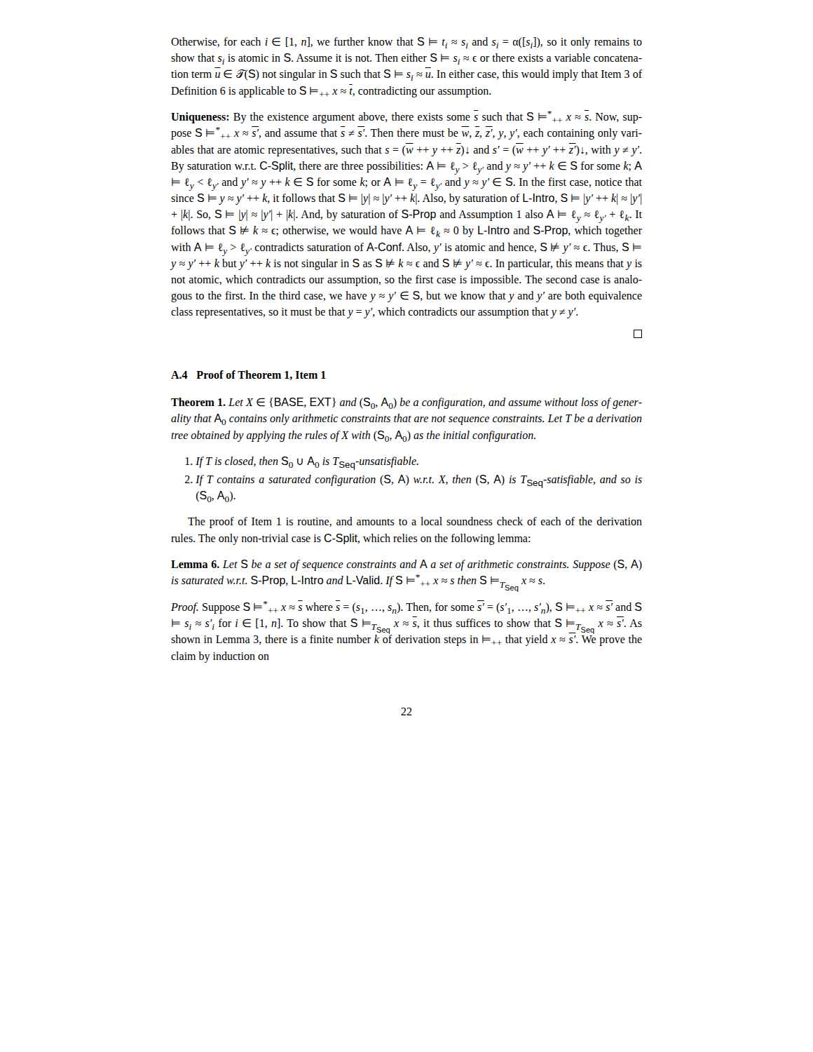Otherwise, for each i ∈ [1, n], we further know that S ⊨ ti ≈ si and si = α([si]), so it only remains to show that si is atomic in S. Assume it is not. Then either S ⊨ si ≈ ϵ or there exists a variable concatenation term u ∈ 𝒯(S) not singular in S such that S ⊨ si ≈ u. In either case, this would imply that Item 3 of Definition 6 is applicable to S ⊨++ x ≈ t, contradicting our assumption.
Uniqueness: By the existence argument above, there exists some s such that S ⊨*++ x ≈ s. Now, suppose S ⊨*++ x ≈ s′, and assume that s ≠ s′. Then there must be w, z, z′, y, y′, each containing only variables that are atomic representatives, such that s = (w ++ y ++ z)↓ and s′ = (w ++ y′ ++ z′)↓, with y ≠ y′. By saturation w.r.t. C-Split, there are three possibilities: A ⊨ ℓy > ℓy′ and y ≈ y′ ++ k ∈ S for some k; A ⊨ ℓy < ℓy′ and y′ ≈ y ++ k ∈ S for some k; or A ⊨ ℓy = ℓy′ and y ≈ y′ ∈ S. In the first case, notice that since S ⊨ y ≈ y′ ++ k, it follows that S ⊨ |y| ≈ |y′ ++ k|. Also, by saturation of L-Intro, S ⊨ |y′ ++ k| ≈ |y′| + |k|. So, S ⊨ |y| ≈ |y′| + |k|. And, by saturation of S-Prop and Assumption 1 also A ⊨ ℓy ≈ ℓy′ + ℓk. It follows that S ⊭ k ≈ ϵ; otherwise, we would have A ⊨ ℓk ≈ 0 by L-Intro and S-Prop, which together with A ⊨ ℓy > ℓy′ contradicts saturation of A-Conf. Also, y′ is atomic and hence, S ⊭ y′ ≈ ϵ. Thus, S ⊨ y ≈ y′ ++ k but y′ ++ k is not singular in S as S ⊭ k ≈ ϵ and S ⊭ y′ ≈ ϵ. In particular, this means that y is not atomic, which contradicts our assumption, so the first case is impossible. The second case is analogous to the first. In the third case, we have y ≈ y′ ∈ S, but we know that y and y′ are both equivalence class representatives, so it must be that y = y′, which contradicts our assumption that y ≠ y′.
A.4 Proof of Theorem 1, Item 1
Theorem 1. Let X ∈ {BASE, EXT} and (S0, A0) be a configuration, and assume without loss of generality that A0 contains only arithmetic constraints that are not sequence constraints. Let T be a derivation tree obtained by applying the rules of X with (S0, A0) as the initial configuration.
If T is closed, then S0 ∪ A0 is TSeq-unsatisfiable.
If T contains a saturated configuration (S, A) w.r.t. X, then (S, A) is TSeq-satisfiable, and so is (S0, A0).
The proof of Item 1 is routine, and amounts to a local soundness check of each of the derivation rules. The only non-trivial case is C-Split, which relies on the following lemma:
Lemma 6. Let S be a set of sequence constraints and A a set of arithmetic constraints. Suppose (S, A) is saturated w.r.t. S-Prop, L-Intro and L-Valid. If S ⊨*++ x ≈ s then S ⊨TSeq x ≈ s.
Proof. Suppose S ⊨*++ x ≈ s where s = (s1, …, sn). Then, for some s′ = (s′1, …, s′n), S ⊨++ x ≈ s′ and S ⊨ si ≈ s′i for i ∈ [1, n]. To show that S ⊨TSeq x ≈ s, it thus suffices to show that S ⊨TSeq x ≈ s′. As shown in Lemma 3, there is a finite number k of derivation steps in ⊨++ that yield x ≈ s′. We prove the claim by induction on
22